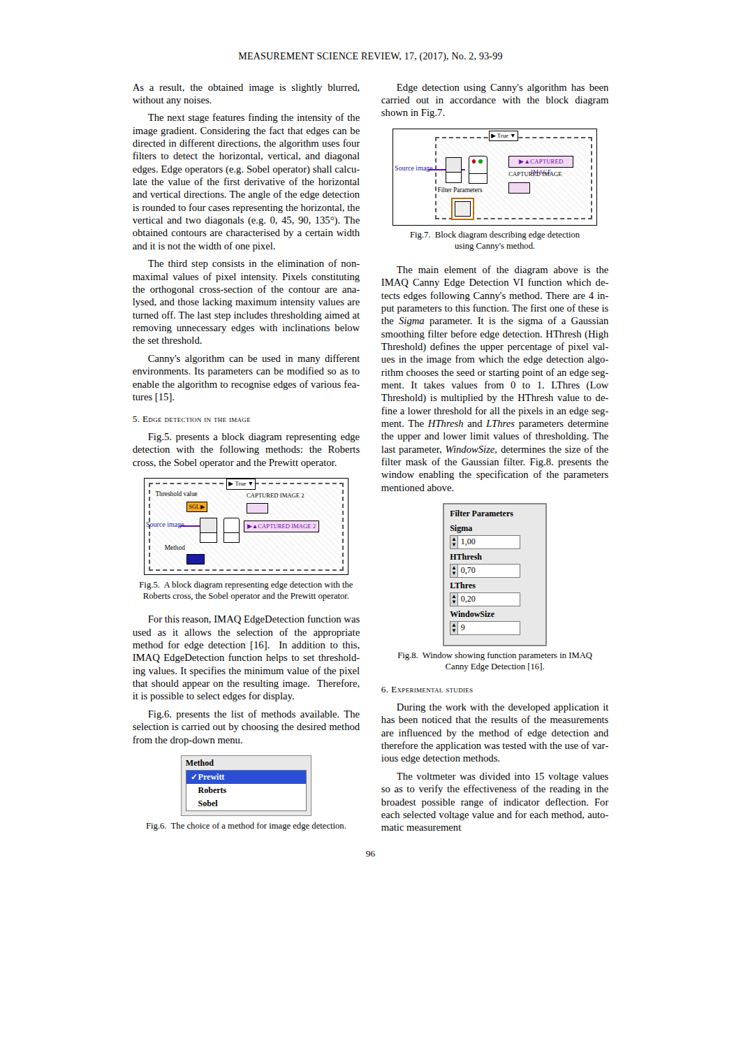MEASUREMENT SCIENCE REVIEW, 17, (2017), No. 2, 93-99
As a result, the obtained image is slightly blurred, without any noises.
The next stage features finding the intensity of the image gradient. Considering the fact that edges can be directed in different directions, the algorithm uses four filters to detect the horizontal, vertical, and diagonal edges. Edge operators (e.g. Sobel operator) shall calculate the value of the first derivative of the horizontal and vertical directions. The angle of the edge detection is rounded to four cases representing the horizontal, the vertical and two diagonals (e.g. 0, 45, 90, 135°). The obtained contours are characterised by a certain width and it is not the width of one pixel.
The third step consists in the elimination of non-maximal values of pixel intensity. Pixels constituting the orthogonal cross-section of the contour are analysed, and those lacking maximum intensity values are turned off. The last step includes thresholding aimed at removing unnecessary edges with inclinations below the set threshold.
Canny's algorithm can be used in many different environments. Its parameters can be modified so as to enable the algorithm to recognise edges of various features [15].
5. Edge detection in the image
Fig.5. presents a block diagram representing edge detection with the following methods: the Roberts cross, the Sobel operator and the Prewitt operator.
▶ True ▼
Threshold value
SGL ▶
CAPTURED IMAGE 2
Source image
▶▲CAPTURED IMAGE 2
Method
Fig.5. A block diagram representing edge detection with the Roberts cross, the Sobel operator and the Prewitt operator.
For this reason, IMAQ EdgeDetection function was used as it allows the selection of the appropriate method for edge detection [16]. In addition to this, IMAQ EdgeDetection function helps to set thresholding values. It specifies the minimum value of the pixel that should appear on the resulting image. Therefore, it is possible to select edges for display.
Fig.6. presents the list of methods available. The selection is carried out by choosing the desired method from the drop-down menu.
Method
✓Prewitt
Roberts
Sobel
Fig.6. The choice of a method for image edge detection.
Edge detection using Canny's algorithm has been carried out in accordance with the block diagram shown in Fig.7.
Source image
▶ True ▼
▶▲CAPTURED IMAGE
CAPTURED IMAGE
Filter Parameters
Fig.7. Block diagram describing edge detection
using Canny's method.
The main element of the diagram above is the IMAQ Canny Edge Detection VI function which detects edges following Canny's method. There are 4 input parameters to this function. The first one of these is the Sigma parameter. It is the sigma of a Gaussian smoothing filter before edge detection. HThresh (High Threshold) defines the upper percentage of pixel values in the image from which the edge detection algorithm chooses the seed or starting point of an edge segment. It takes values from 0 to 1. LThres (Low Threshold) is multiplied by the HThresh value to define a lower threshold for all the pixels in an edge segment. The HThresh and LThres parameters determine the upper and lower limit values of thresholding. The last parameter, WindowSize, determines the size of the filter mask of the Gaussian filter. Fig.8. presents the window enabling the specification of the parameters mentioned above.
Filter Parameters
Sigma
▲▼
1,00
HThresh
▲▼
0,70
LThres
▲▼
0,20
WindowSize
▲▼
9
Fig.8. Window showing function parameters in IMAQ
Canny Edge Detection [16].
6. Experimental studies
During the work with the developed application it has been noticed that the results of the measurements are influenced by the method of edge detection and therefore the application was tested with the use of various edge detection methods.
The voltmeter was divided into 15 voltage values so as to verify the effectiveness of the reading in the broadest possible range of indicator deflection. For each selected voltage value and for each method, automatic measurement
96